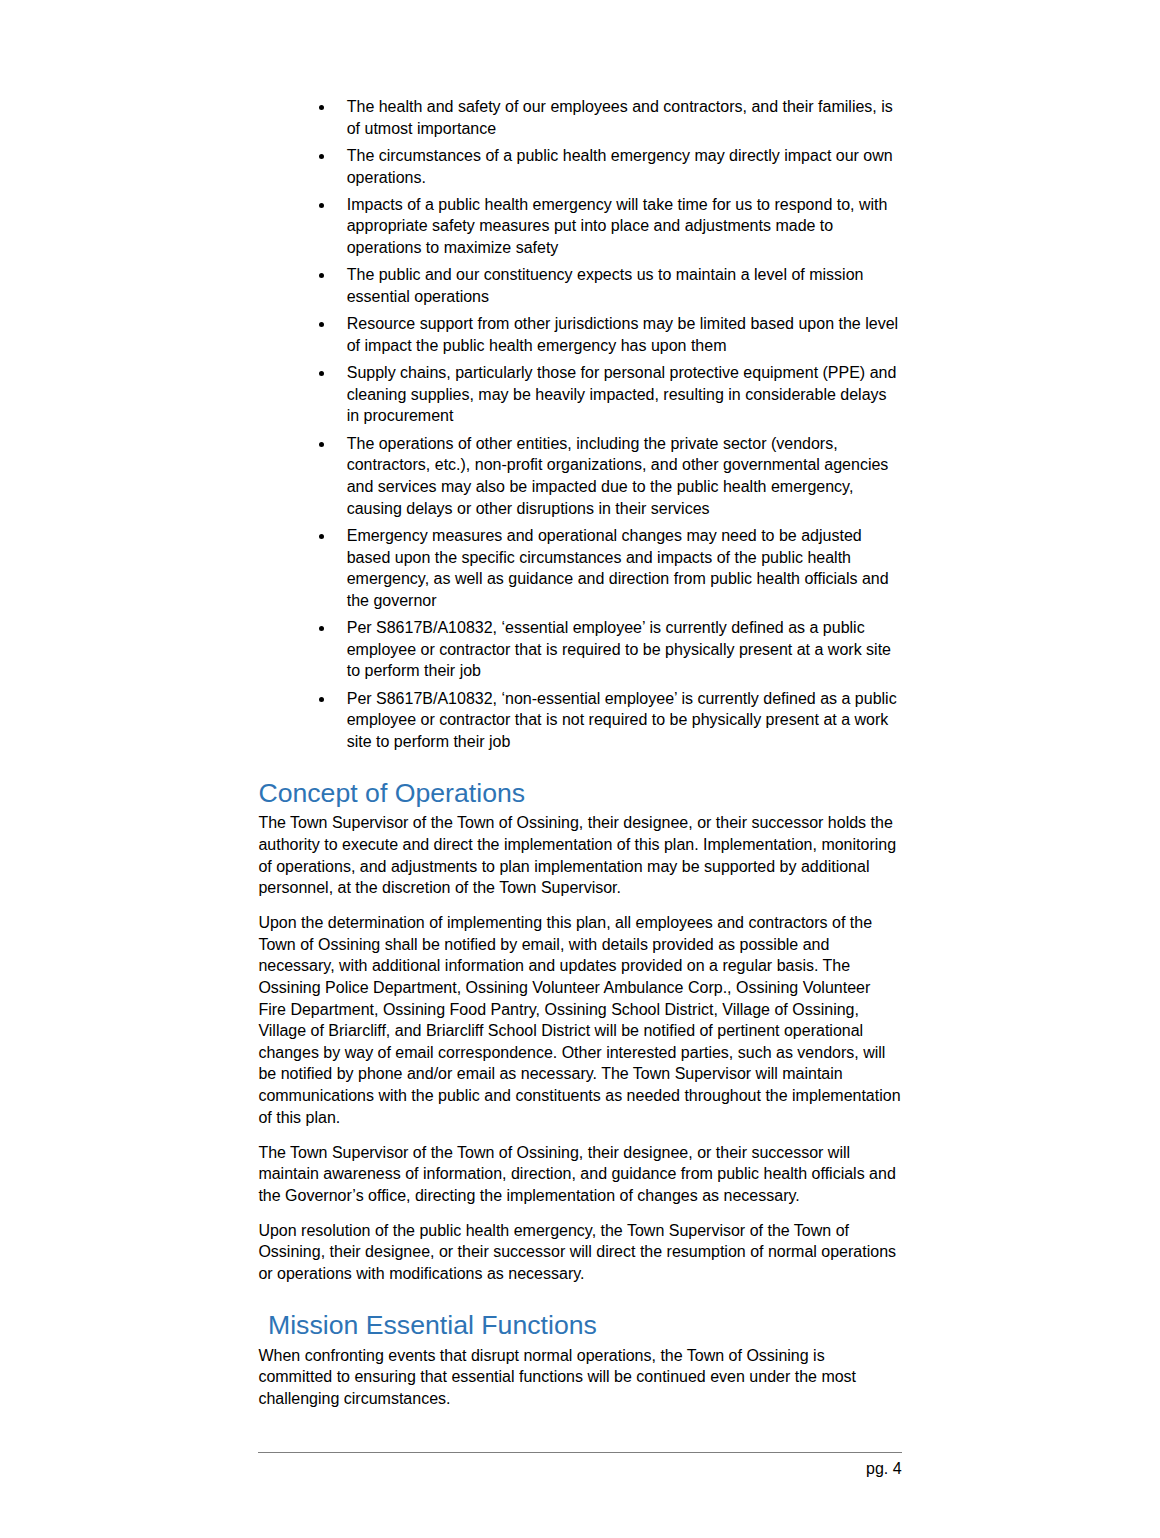The health and safety of our employees and contractors, and their families, is of utmost importance
The circumstances of a public health emergency may directly impact our own operations.
Impacts of a public health emergency will take time for us to respond to, with appropriate safety measures put into place and adjustments made to operations to maximize safety
The public and our constituency expects us to maintain a level of mission essential operations
Resource support from other jurisdictions may be limited based upon the level of impact the public health emergency has upon them
Supply chains, particularly those for personal protective equipment (PPE) and cleaning supplies, may be heavily impacted, resulting in considerable delays in procurement
The operations of other entities, including the private sector (vendors, contractors, etc.), non-profit organizations, and other governmental agencies and services may also be impacted due to the public health emergency, causing delays or other disruptions in their services
Emergency measures and operational changes may need to be adjusted based upon the specific circumstances and impacts of the public health emergency, as well as guidance and direction from public health officials and the governor
Per S8617B/A10832, ‘essential employee’ is currently defined as a public employee or contractor that is required to be physically present at a work site to perform their job
Per S8617B/A10832, ‘non-essential employee’ is currently defined as a public employee or contractor that is not required to be physically present at a work site to perform their job
Concept of Operations
The Town Supervisor of the Town of Ossining, their designee, or their successor holds the authority to execute and direct the implementation of this plan. Implementation, monitoring of operations, and adjustments to plan implementation may be supported by additional personnel, at the discretion of the Town Supervisor.
Upon the determination of implementing this plan, all employees and contractors of the Town of Ossining shall be notified by email, with details provided as possible and necessary, with additional information and updates provided on a regular basis. The Ossining Police Department, Ossining Volunteer Ambulance Corp., Ossining Volunteer Fire Department, Ossining Food Pantry, Ossining School District, Village of Ossining, Village of Briarcliff, and Briarcliff School District will be notified of pertinent operational changes by way of email correspondence. Other interested parties, such as vendors, will be notified by phone and/or email as necessary. The Town Supervisor will maintain communications with the public and constituents as needed throughout the implementation of this plan.
The Town Supervisor of the Town of Ossining, their designee, or their successor will maintain awareness of information, direction, and guidance from public health officials and the Governor’s office, directing the implementation of changes as necessary.
Upon resolution of the public health emergency, the Town Supervisor of the Town of Ossining, their designee, or their successor will direct the resumption of normal operations or operations with modifications as necessary.
Mission Essential Functions
When confronting events that disrupt normal operations, the Town of Ossining is committed to ensuring that essential functions will be continued even under the most challenging circumstances.
pg. 4